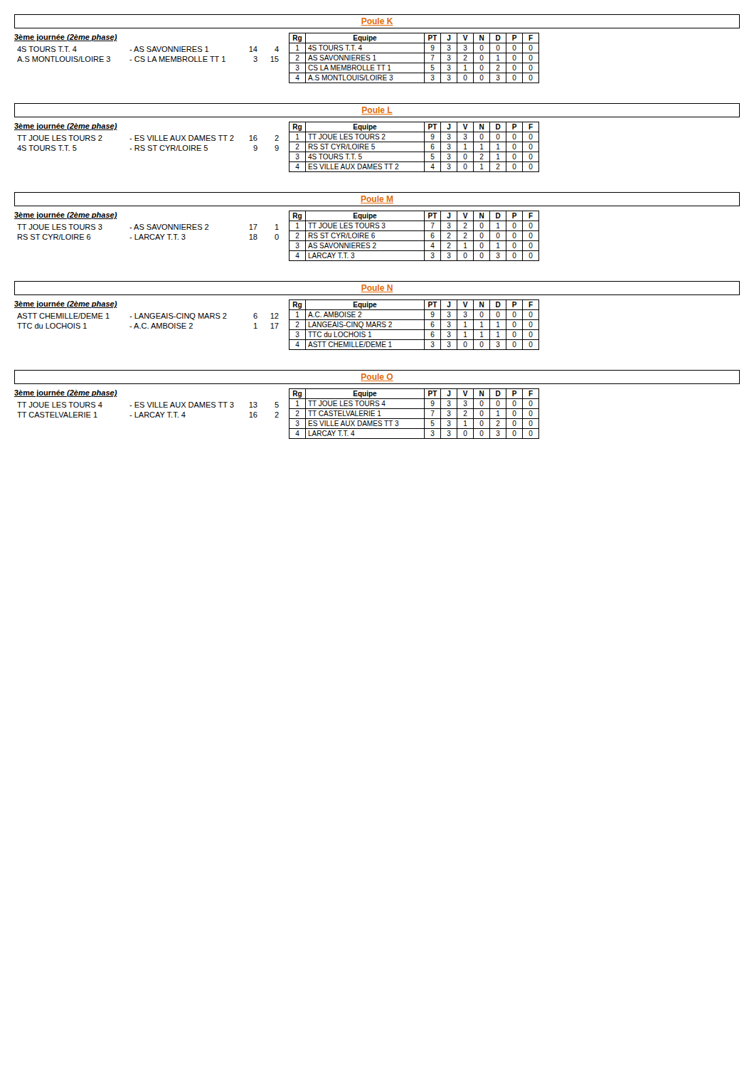Poule K
3ème journée (2ème phase)
| 4S TOURS T.T. 4 | - AS SAVONNIERES 1 | 14 | 4 |
| A.S MONTLOUIS/LOIRE 3 | - CS LA MEMBROLLE TT 1 | 3 | 15 |
| Rg | Equipe | PT | J | V | N | D | P | F |
| --- | --- | --- | --- | --- | --- | --- | --- | --- |
| 1 | 4S TOURS T.T. 4 | 9 | 3 | 3 | 0 | 0 | 0 | 0 |
| 2 | AS SAVONNIERES 1 | 7 | 3 | 2 | 0 | 1 | 0 | 0 |
| 3 | CS LA MEMBROLLE TT 1 | 5 | 3 | 1 | 0 | 2 | 0 | 0 |
| 4 | A.S MONTLOUIS/LOIRE 3 | 3 | 3 | 0 | 0 | 3 | 0 | 0 |
Poule L
3ème journée (2ème phase)
| TT JOUE LES TOURS 2 | - ES VILLE AUX DAMES TT 2 | 16 | 2 |
| 4S TOURS T.T. 5 | - RS ST CYR/LOIRE 5 | 9 | 9 |
| Rg | Equipe | PT | J | V | N | D | P | F |
| --- | --- | --- | --- | --- | --- | --- | --- | --- |
| 1 | TT JOUE LES TOURS 2 | 9 | 3 | 3 | 0 | 0 | 0 | 0 |
| 2 | RS ST CYR/LOIRE 5 | 6 | 3 | 1 | 1 | 1 | 0 | 0 |
| 3 | 4S TOURS T.T. 5 | 5 | 3 | 0 | 2 | 1 | 0 | 0 |
| 4 | ES VILLE AUX DAMES TT 2 | 4 | 3 | 0 | 1 | 2 | 0 | 0 |
Poule M
3ème journée (2ème phase)
| TT JOUE LES TOURS 3 | - AS SAVONNIERES 2 | 17 | 1 |
| RS ST CYR/LOIRE 6 | - LARCAY T.T. 3 | 18 | 0 |
| Rg | Equipe | PT | J | V | N | D | P | F |
| --- | --- | --- | --- | --- | --- | --- | --- | --- |
| 1 | TT JOUE LES TOURS 3 | 7 | 3 | 2 | 0 | 1 | 0 | 0 |
| 2 | RS ST CYR/LOIRE 6 | 6 | 2 | 2 | 0 | 0 | 0 | 0 |
| 3 | AS SAVONNIERES 2 | 4 | 2 | 1 | 0 | 1 | 0 | 0 |
| 4 | LARCAY T.T. 3 | 3 | 3 | 0 | 0 | 3 | 0 | 0 |
Poule N
3ème journée (2ème phase)
| ASTT CHEMILLE/DEME 1 | - LANGEAIS-CINQ MARS 2 | 6 | 12 |
| TTC du LOCHOIS 1 | - A.C. AMBOISE 2 | 1 | 17 |
| Rg | Equipe | PT | J | V | N | D | P | F |
| --- | --- | --- | --- | --- | --- | --- | --- | --- |
| 1 | A.C. AMBOISE 2 | 9 | 3 | 3 | 0 | 0 | 0 | 0 |
| 2 | LANGEAIS-CINQ MARS 2 | 6 | 3 | 1 | 1 | 1 | 0 | 0 |
| 3 | TTC du LOCHOIS 1 | 6 | 3 | 1 | 1 | 1 | 0 | 0 |
| 4 | ASTT CHEMILLE/DEME 1 | 3 | 3 | 0 | 0 | 3 | 0 | 0 |
Poule O
3ème journée (2ème phase)
| TT JOUE LES TOURS 4 | - ES VILLE AUX DAMES TT 3 | 13 | 5 |
| TT CASTELVALERIE 1 | - LARCAY T.T. 4 | 16 | 2 |
| Rg | Equipe | PT | J | V | N | D | P | F |
| --- | --- | --- | --- | --- | --- | --- | --- | --- |
| 1 | TT JOUE LES TOURS 4 | 9 | 3 | 3 | 0 | 0 | 0 | 0 |
| 2 | TT CASTELVALERIE 1 | 7 | 3 | 2 | 0 | 1 | 0 | 0 |
| 3 | ES VILLE AUX DAMES TT 3 | 5 | 3 | 1 | 0 | 2 | 0 | 0 |
| 4 | LARCAY T.T. 4 | 3 | 3 | 0 | 0 | 3 | 0 | 0 |